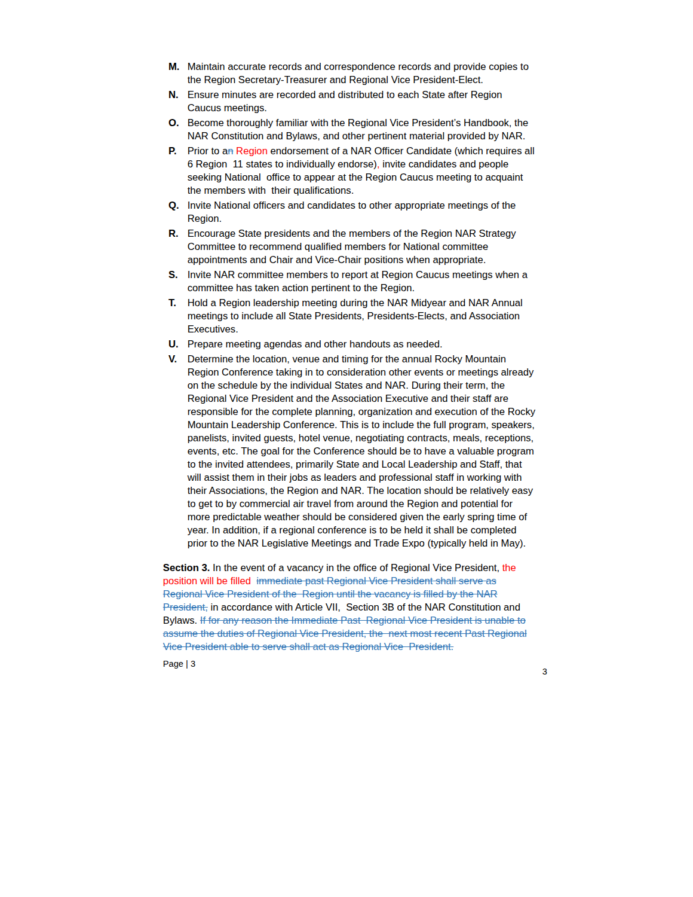M. Maintain accurate records and correspondence records and provide copies to the Region Secretary-Treasurer and Regional Vice President-Elect.
N. Ensure minutes are recorded and distributed to each State after Region Caucus meetings.
O. Become thoroughly familiar with the Regional Vice President’s Handbook, the NAR Constitution and Bylaws, and other pertinent material provided by NAR.
P. Prior to an Region endorsement of a NAR Officer Candidate (which requires all 6 Region 11 states to individually endorse), invite candidates and people seeking National office to appear at the Region Caucus meeting to acquaint the members with their qualifications.
Q. Invite National officers and candidates to other appropriate meetings of the Region.
R. Encourage State presidents and the members of the Region NAR Strategy Committee to recommend qualified members for National committee appointments and Chair and Vice-Chair positions when appropriate.
S. Invite NAR committee members to report at Region Caucus meetings when a committee has taken action pertinent to the Region.
T. Hold a Region leadership meeting during the NAR Midyear and NAR Annual meetings to include all State Presidents, Presidents-Elects, and Association Executives.
U. Prepare meeting agendas and other handouts as needed.
V. Determine the location, venue and timing for the annual Rocky Mountain Region Conference taking in to consideration other events or meetings already on the schedule by the individual States and NAR. During their term, the Regional Vice President and the Association Executive and their staff are responsible for the complete planning, organization and execution of the Rocky Mountain Leadership Conference. This is to include the full program, speakers, panelists, invited guests, hotel venue, negotiating contracts, meals, receptions, events, etc. The goal for the Conference should be to have a valuable program to the invited attendees, primarily State and Local Leadership and Staff, that will assist them in their jobs as leaders and professional staff in working with their Associations, the Region and NAR. The location should be relatively easy to get to by commercial air travel from around the Region and potential for more predictable weather should be considered given the early spring time of year. In addition, if a regional conference is to be held it shall be completed prior to the NAR Legislative Meetings and Trade Expo (typically held in May).
Section 3. In the event of a vacancy in the office of Regional Vice President, the position will be filled immediate past Regional Vice President shall serve as Regional Vice President of the Region until the vacancy is filled by the NAR President, in accordance with Article VII, Section 3B of the NAR Constitution and Bylaws. If for any reason the Immediate Past Regional Vice President is unable to assume the duties of Regional Vice President, the next most recent Past Regional Vice President able to serve shall act as Regional Vice President.
Page | 3
3